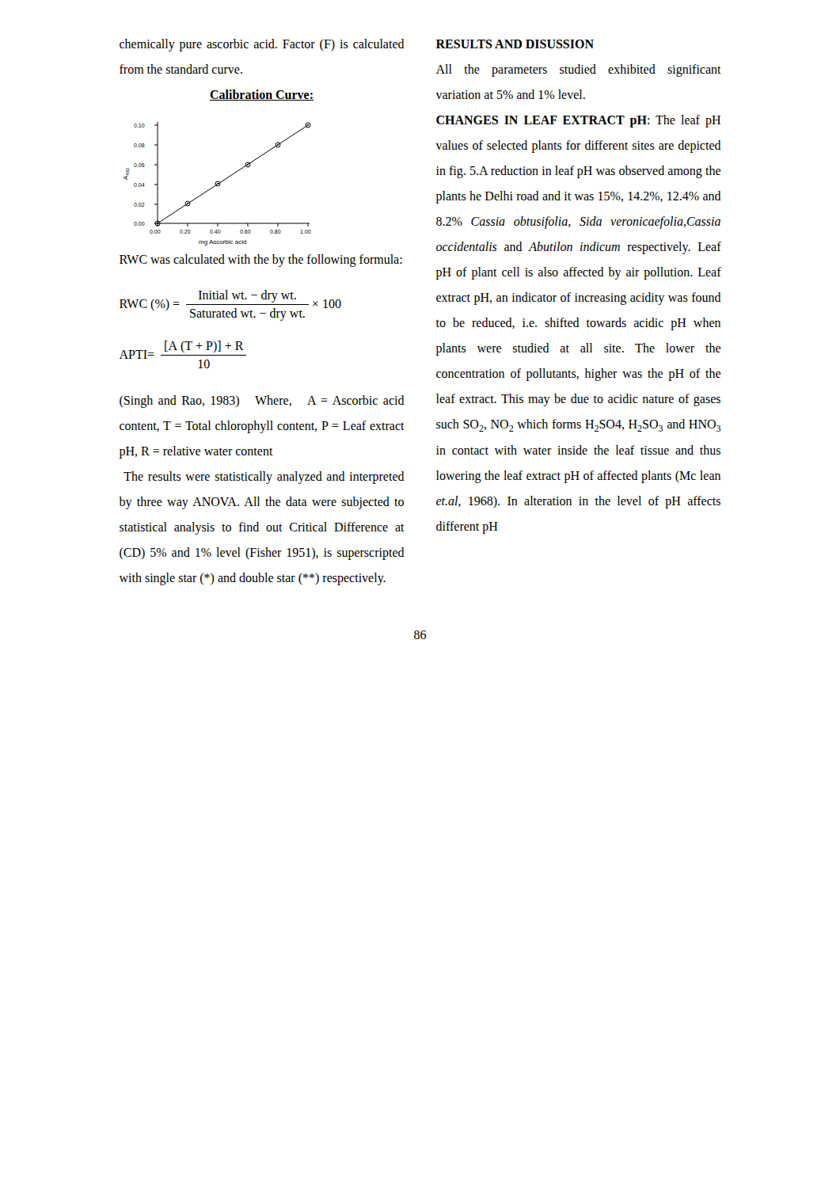chemically pure ascorbic acid. Factor (F) is calculated from the standard curve.
Calibration Curve:
0.10 0.08 0.06 0.04 0.02 0.00 A492 0.00 0.20 0.40 0.60 0.80 1.00 mg Ascorbic acid
RWC was calculated with the by the following formula:
RWC (%) = Initial wt. − dry wt. Saturated wt. − dry wt.× 100
APTI= [A (T + P)] + R 10
(Singh and Rao, 1983) Where, A = Ascorbic acid content, T = Total chlorophyll content, P = Leaf extract pH, R = relative water content
The results were statistically analyzed and interpreted by three way ANOVA. All the data were subjected to statistical analysis to find out Critical Difference at (CD) 5% and 1% level (Fisher 1951), is superscripted with single star (*) and double star (**) respectively.
RESULTS AND DISUSSION
All the parameters studied exhibited significant variation at 5% and 1% level.
CHANGES IN LEAF EXTRACT pH: The leaf pH values of selected plants for different sites are depicted in fig. 5.A reduction in leaf pH was observed among the plants he Delhi road and it was 15%, 14.2%, 12.4% and 8.2% Cassia obtusifolia, Sida veronicaefolia,Cassia occidentalis and Abutilon indicum respectively. Leaf pH of plant cell is also affected by air pollution. Leaf extract pH, an indicator of increasing acidity was found to be reduced, i.e. shifted towards acidic pH when plants were studied at all site. The lower the concentration of pollutants, higher was the pH of the leaf extract. This may be due to acidic nature of gases such SO2, NO2 which forms H2SO4, H2SO3 and HNO3 in contact with water inside the leaf tissue and thus lowering the leaf extract pH of affected plants (Mc lean et.al, 1968). In alteration in the level of pH affects different pH
86